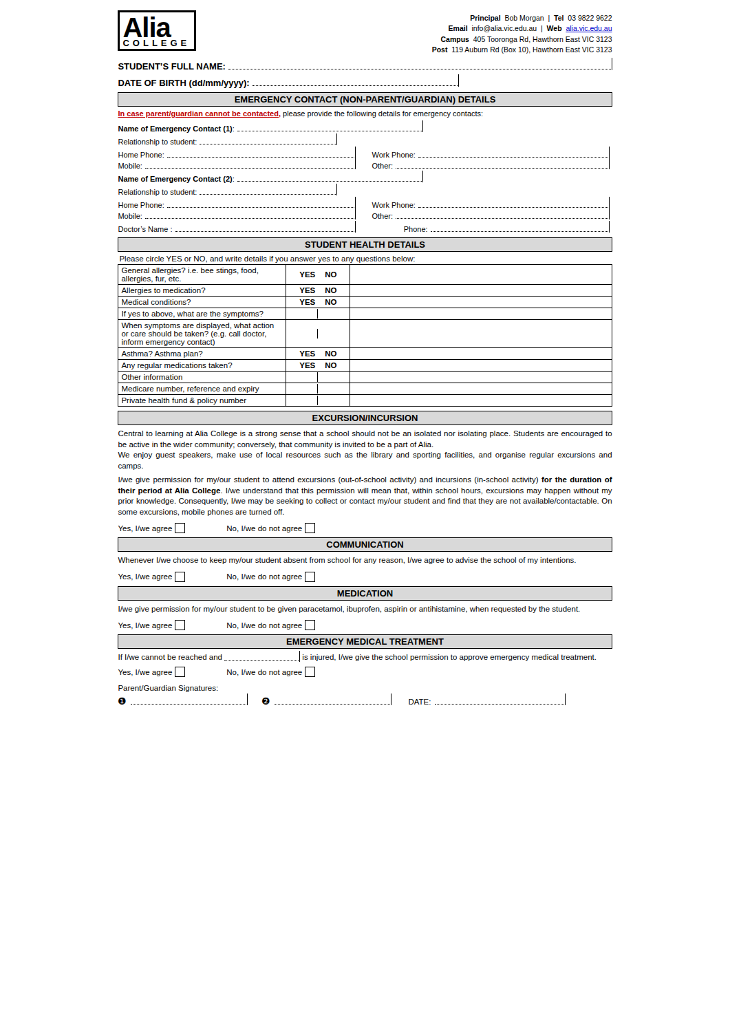Alia COLLEGE
Principal Bob Morgan | Tel 03 9822 9622
Email info@alia.vic.edu.au | Web alia.vic.edu.au
Campus 405 Tooronga Rd, Hawthorn East VIC 3123
Post 119 Auburn Rd (Box 10), Hawthorn East VIC 3123
STUDENT’S FULL NAME:
DATE OF BIRTH (dd/mm/yyyy):
EMERGENCY CONTACT (NON-PARENT/GUARDIAN) DETAILS
In case parent/guardian cannot be contacted, please provide the following details for emergency contacts:
Name of Emergency Contact (1):
Relationship to student:
Home Phone:
Work Phone:
Mobile:
Other:
Name of Emergency Contact (2):
Relationship to student:
Home Phone:
Work Phone:
Mobile:
Other:
Doctor’s Name :
Phone:
STUDENT HEALTH DETAILS
Please circle YES or NO, and write details if you answer yes to any questions below:
| General allergies? i.e. bee stings, food, allergies, fur, etc. | YES NO | |
| Allergies to medication? | YES NO | |
| Medical conditions? | YES NO | |
| If yes to above, what are the symptoms? | | |
| When symptoms are displayed, what action or care should be taken? (e.g. call doctor, inform emergency contact) | | |
| Asthma? Asthma plan? | YES NO | |
| Any regular medications taken? | YES NO | |
| Other information | | |
| Medicare number, reference and expiry | | |
| Private health fund & policy number | | |
EXCURSION/INCURSION
Central to learning at Alia College is a strong sense that a school should not be an isolated nor isolating place. Students are encouraged to be active in the wider community; conversely, that community is invited to be a part of Alia.
We enjoy guest speakers, make use of local resources such as the library and sporting facilities, and organise regular excursions and camps.
I/we give permission for my/our student to attend excursions (out-of-school activity) and incursions (in-school activity) for the duration of their period at Alia College. I/we understand that this permission will mean that, within school hours, excursions may happen without my prior knowledge. Consequently, I/we may be seeking to collect or contact my/our student and find that they are not available/contactable. On some excursions, mobile phones are turned off.
Yes, I/we agree No, I/we do not agree
COMMUNICATION
Whenever I/we choose to keep my/our student absent from school for any reason, I/we agree to advise the school of my intentions.
Yes, I/we agree No, I/we do not agree
MEDICATION
I/we give permission for my/our student to be given paracetamol, ibuprofen, aspirin or antihistamine, when requested by the student.
Yes, I/we agree No, I/we do not agree
EMERGENCY MEDICAL TREATMENT
If I/we cannot be reached and is injured, I/we give the school permission to approve emergency medical treatment.
Yes, I/we agree No, I/we do not agree
Parent/Guardian Signatures:
❶ ❷ DATE: